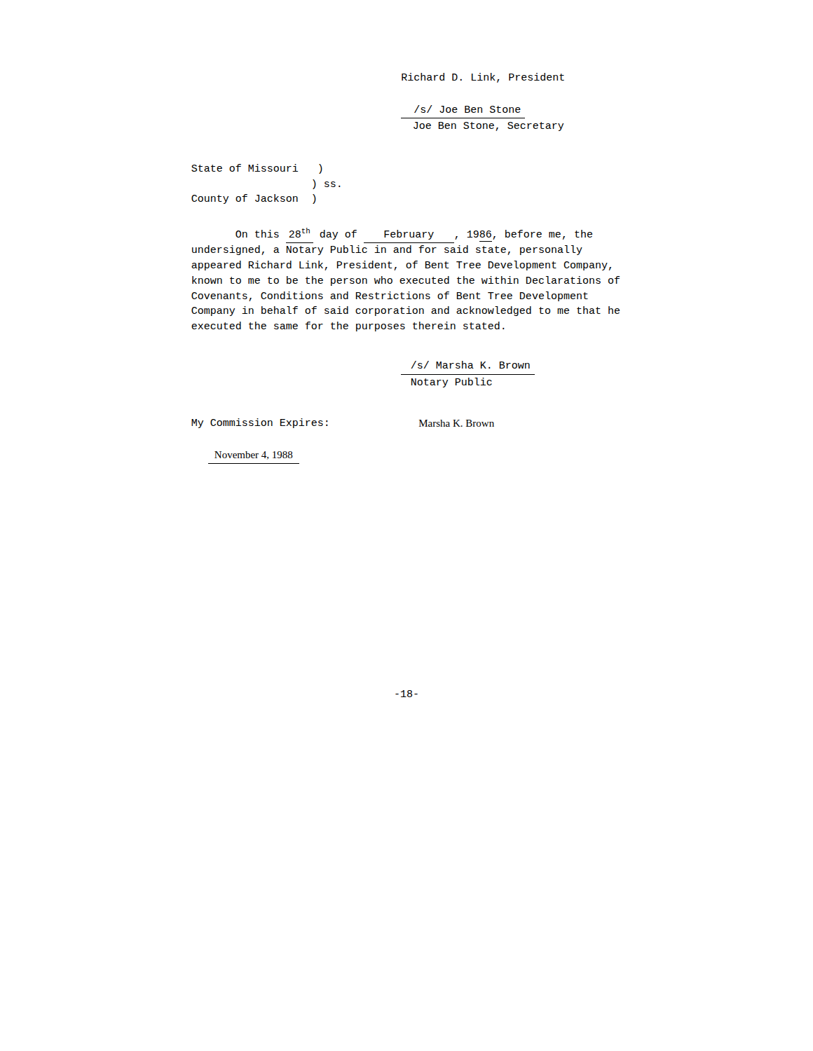Richard D. Link, President
/s/ Joe Ben Stone
Joe Ben Stone, Secretary
State of Missouri ) ) ss. County of Jackson )
On this 28th day of February, 1986, before me, the undersigned, a Notary Public in and for said state, personally appeared Richard Link, President, of Bent Tree Development Company, known to me to be the person who executed the within Declarations of Covenants, Conditions and Restrictions of Bent Tree Development Company in behalf of said corporation and acknowledged to me that he executed the same for the purposes therein stated.
/s/ Marsha K. Brown
Notary Public
My Commission Expires: Marsha K. Brown
November 4, 1988
-18-